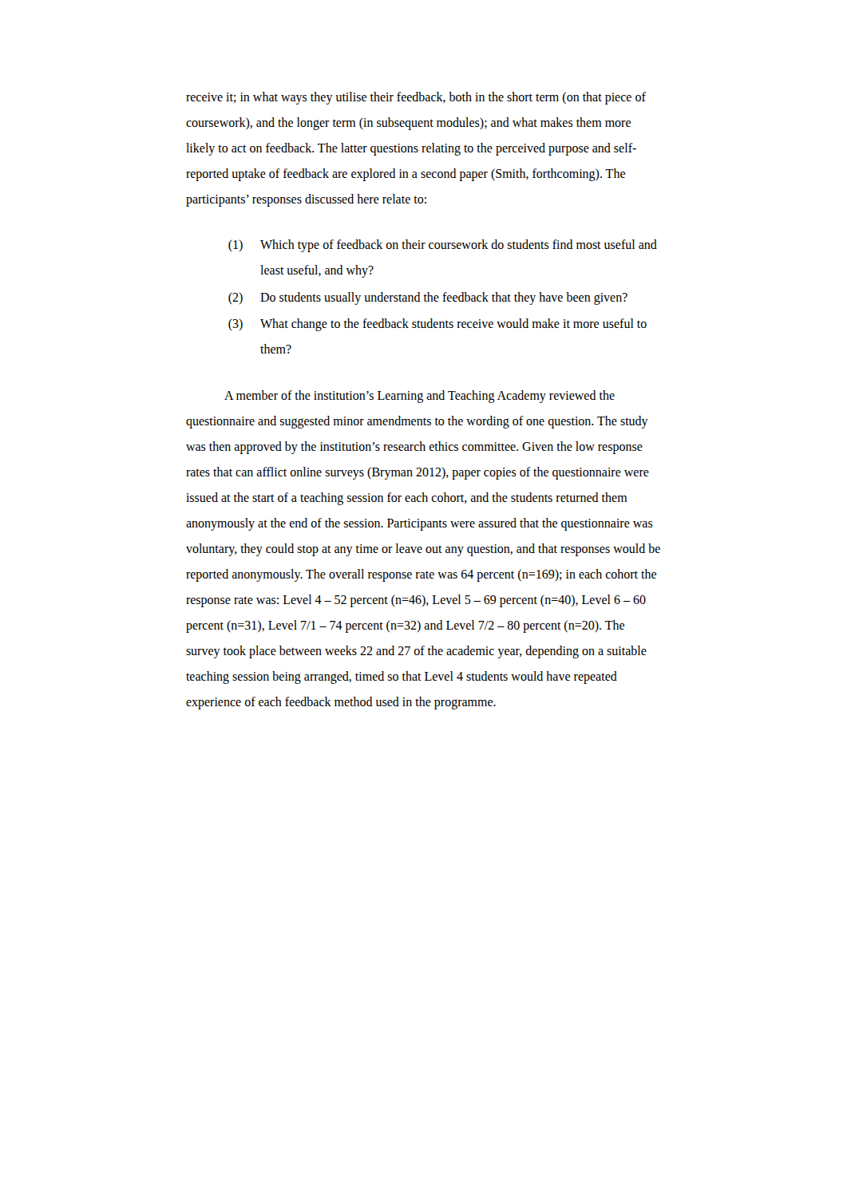receive it; in what ways they utilise their feedback, both in the short term (on that piece of coursework), and the longer term (in subsequent modules); and what makes them more likely to act on feedback. The latter questions relating to the perceived purpose and self-reported uptake of feedback are explored in a second paper (Smith, forthcoming). The participants’ responses discussed here relate to:
Which type of feedback on their coursework do students find most useful and least useful, and why?
Do students usually understand the feedback that they have been given?
What change to the feedback students receive would make it more useful to them?
A member of the institution’s Learning and Teaching Academy reviewed the questionnaire and suggested minor amendments to the wording of one question. The study was then approved by the institution’s research ethics committee. Given the low response rates that can afflict online surveys (Bryman 2012), paper copies of the questionnaire were issued at the start of a teaching session for each cohort, and the students returned them anonymously at the end of the session. Participants were assured that the questionnaire was voluntary, they could stop at any time or leave out any question, and that responses would be reported anonymously. The overall response rate was 64 percent (n=169); in each cohort the response rate was: Level 4 – 52 percent (n=46), Level 5 – 69 percent (n=40), Level 6 – 60 percent (n=31), Level 7/1 – 74 percent (n=32) and Level 7/2 – 80 percent (n=20). The survey took place between weeks 22 and 27 of the academic year, depending on a suitable teaching session being arranged, timed so that Level 4 students would have repeated experience of each feedback method used in the programme.